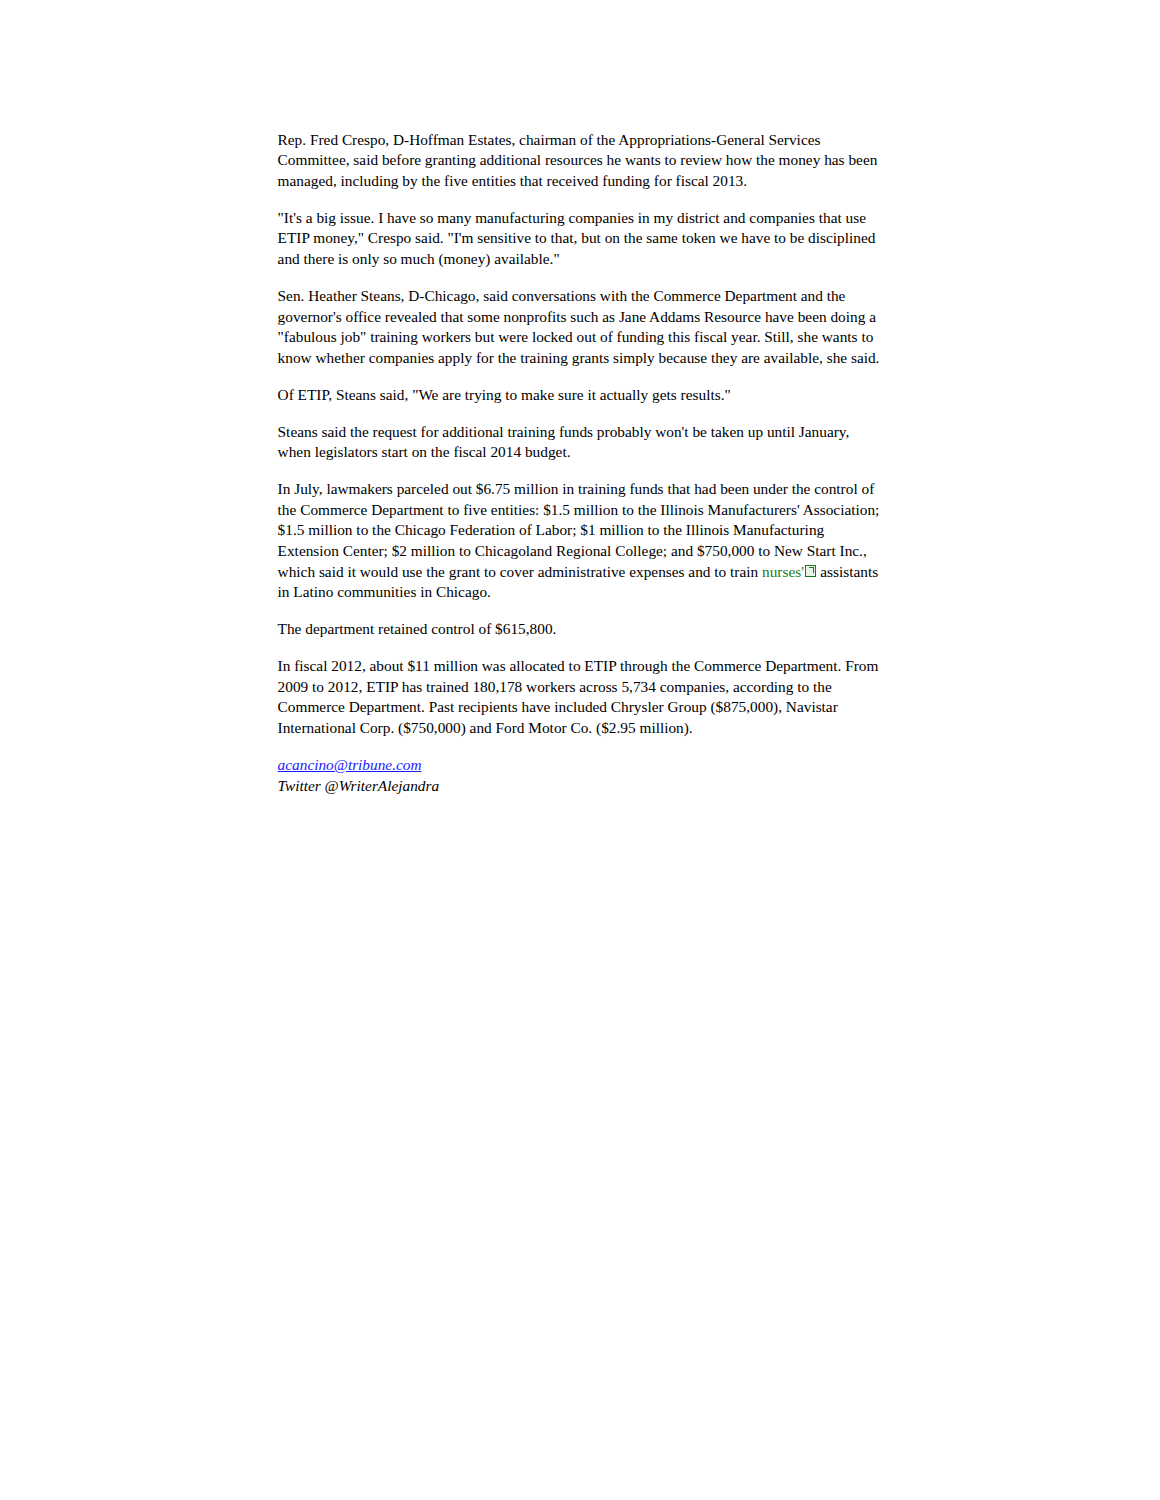Rep. Fred Crespo, D-Hoffman Estates, chairman of the Appropriations-General Services Committee, said before granting additional resources he wants to review how the money has been managed, including by the five entities that received funding for fiscal 2013.
"It's a big issue. I have so many manufacturing companies in my district and companies that use ETIP money," Crespo said. "I'm sensitive to that, but on the same token we have to be disciplined and there is only so much (money) available."
Sen. Heather Steans, D-Chicago, said conversations with the Commerce Department and the governor's office revealed that some nonprofits such as Jane Addams Resource have been doing a "fabulous job" training workers but were locked out of funding this fiscal year. Still, she wants to know whether companies apply for the training grants simply because they are available, she said.
Of ETIP, Steans said, "We are trying to make sure it actually gets results."
Steans said the request for additional training funds probably won't be taken up until January, when legislators start on the fiscal 2014 budget.
In July, lawmakers parceled out $6.75 million in training funds that had been under the control of the Commerce Department to five entities: $1.5 million to the Illinois Manufacturers' Association; $1.5 million to the Chicago Federation of Labor; $1 million to the Illinois Manufacturing Extension Center; $2 million to Chicagoland Regional College; and $750,000 to New Start Inc., which said it would use the grant to cover administrative expenses and to train nurses' assistants in Latino communities in Chicago.
The department retained control of $615,800.
In fiscal 2012, about $11 million was allocated to ETIP through the Commerce Department. From 2009 to 2012, ETIP has trained 180,178 workers across 5,734 companies, according to the Commerce Department. Past recipients have included Chrysler Group ($875,000), Navistar International Corp. ($750,000) and Ford Motor Co. ($2.95 million).
acancino@tribune.com
Twitter @WriterAlejandra